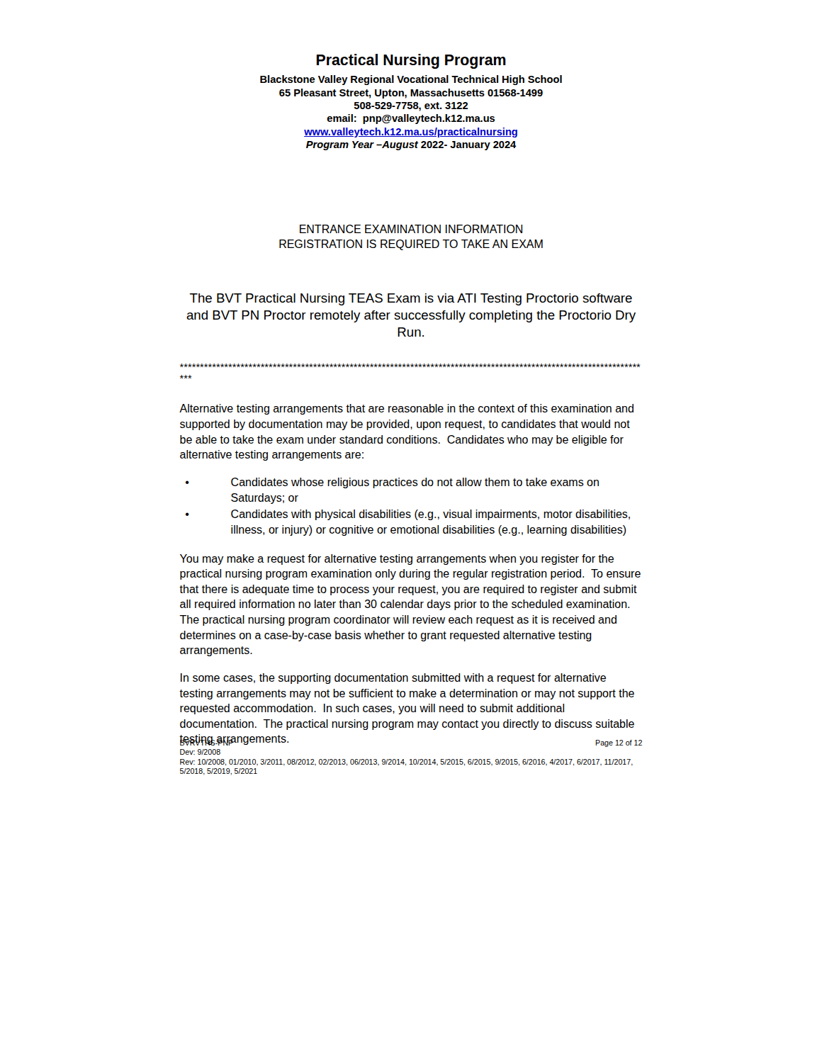Practical Nursing Program
Blackstone Valley Regional Vocational Technical High School
65 Pleasant Street, Upton, Massachusetts 01568-1499
508-529-7758, ext. 3122
email: pnp@valleytech.k12.ma.us
www.valleytech.k12.ma.us/practicalnursing
Program Year –August 2022- January 2024
ENTRANCE EXAMINATION INFORMATION
REGISTRATION IS REQUIRED TO TAKE AN EXAM
The BVT Practical Nursing TEAS Exam is via ATI Testing Proctorio software and BVT PN Proctor remotely after successfully completing the Proctorio Dry Run.
*********************************************************************************************************************
Alternative testing arrangements that are reasonable in the context of this examination and supported by documentation may be provided, upon request, to candidates that would not be able to take the exam under standard conditions. Candidates who may be eligible for alternative testing arrangements are:
•Candidates whose religious practices do not allow them to take exams on Saturdays; or
•Candidates with physical disabilities (e.g., visual impairments, motor disabilities, illness, or injury) or cognitive or emotional disabilities (e.g., learning disabilities)
You may make a request for alternative testing arrangements when you register for the practical nursing program examination only during the regular registration period. To ensure that there is adequate time to process your request, you are required to register and submit all required information no later than 30 calendar days prior to the scheduled examination. The practical nursing program coordinator will review each request as it is received and determines on a case-by-case basis whether to grant requested alternative testing arrangements.
In some cases, the supporting documentation submitted with a request for alternative testing arrangements may not be sufficient to make a determination or may not support the requested accommodation. In such cases, you will need to submit additional documentation. The practical nursing program may contact you directly to discuss suitable testing arrangements.
BVRVTHS-PNP
Page 12 of 12
Dev: 9/2008
Rev: 10/2008, 01/2010, 3/2011, 08/2012, 02/2013, 06/2013, 9/2014, 10/2014, 5/2015, 6/2015, 9/2015, 6/2016, 4/2017, 6/2017, 11/2017, 5/2018, 5/2019, 5/2021